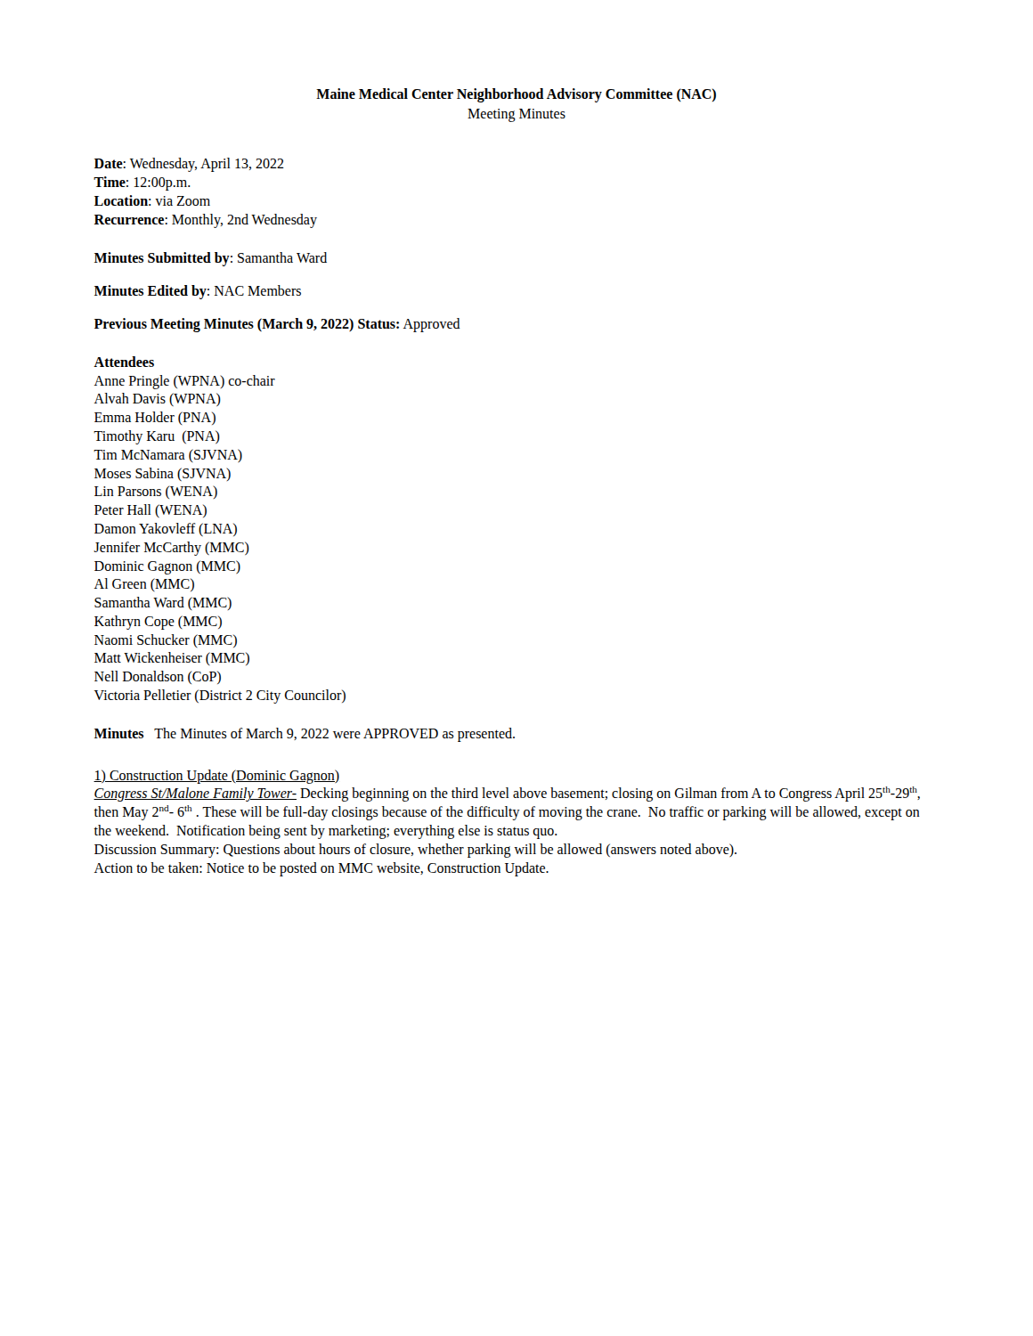Maine Medical Center Neighborhood Advisory Committee (NAC)
Meeting Minutes
Date: Wednesday, April 13, 2022
Time: 12:00p.m.
Location: via Zoom
Recurrence: Monthly, 2nd Wednesday
Minutes Submitted by: Samantha Ward
Minutes Edited by: NAC Members
Previous Meeting Minutes (March 9, 2022) Status: Approved
Attendees
Anne Pringle (WPNA) co-chair
Alvah Davis (WPNA)
Emma Holder (PNA)
Timothy Karu (PNA)
Tim McNamara (SJVNA)
Moses Sabina (SJVNA)
Lin Parsons (WENA)
Peter Hall (WENA)
Damon Yakovleff (LNA)
Jennifer McCarthy (MMC)
Dominic Gagnon (MMC)
Al Green (MMC)
Samantha Ward (MMC)
Kathryn Cope (MMC)
Naomi Schucker (MMC)
Matt Wickenheiser (MMC)
Nell Donaldson (CoP)
Victoria Pelletier (District 2 City Councilor)
Minutes The Minutes of March 9, 2022 were APPROVED as presented.
1) Construction Update (Dominic Gagnon)
Congress St/Malone Family Tower- Decking beginning on the third level above basement; closing on Gilman from A to Congress April 25th-29th, then May 2nd- 6th . These will be full-day closings because of the difficulty of moving the crane. No traffic or parking will be allowed, except on the weekend. Notification being sent by marketing; everything else is status quo.
Discussion Summary: Questions about hours of closure, whether parking will be allowed (answers noted above).
Action to be taken: Notice to be posted on MMC website, Construction Update.